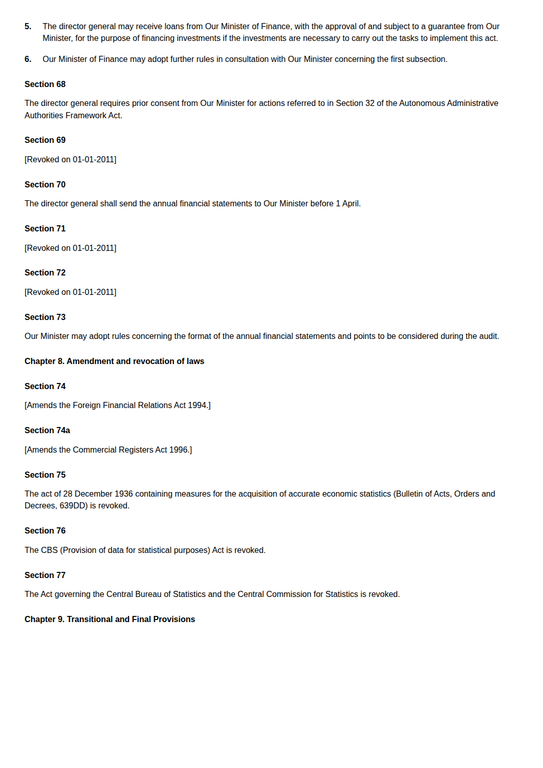5. The director general may receive loans from Our Minister of Finance, with the approval of and subject to a guarantee from Our Minister, for the purpose of financing investments if the investments are necessary to carry out the tasks to implement this act.
6. Our Minister of Finance may adopt further rules in consultation with Our Minister concerning the first subsection.
Section 68
The director general requires prior consent from Our Minister for actions referred to in Section 32 of the Autonomous Administrative Authorities Framework Act.
Section 69
[Revoked on 01-01-2011]
Section 70
The director general shall send the annual financial statements to Our Minister before 1 April.
Section 71
[Revoked on 01-01-2011]
Section 72
[Revoked on 01-01-2011]
Section 73
Our Minister may adopt rules concerning the format of the annual financial statements and points to be considered during the audit.
Chapter 8. Amendment and revocation of laws
Section 74
[Amends the Foreign Financial Relations Act 1994.]
Section 74a
[Amends the Commercial Registers Act 1996.]
Section 75
The act of 28 December 1936 containing measures for the acquisition of accurate economic statistics (Bulletin of Acts, Orders and Decrees, 639DD) is revoked.
Section 76
The CBS (Provision of data for statistical purposes) Act is revoked.
Section 77
The Act governing the Central Bureau of Statistics and the Central Commission for Statistics is revoked.
Chapter 9. Transitional and Final Provisions